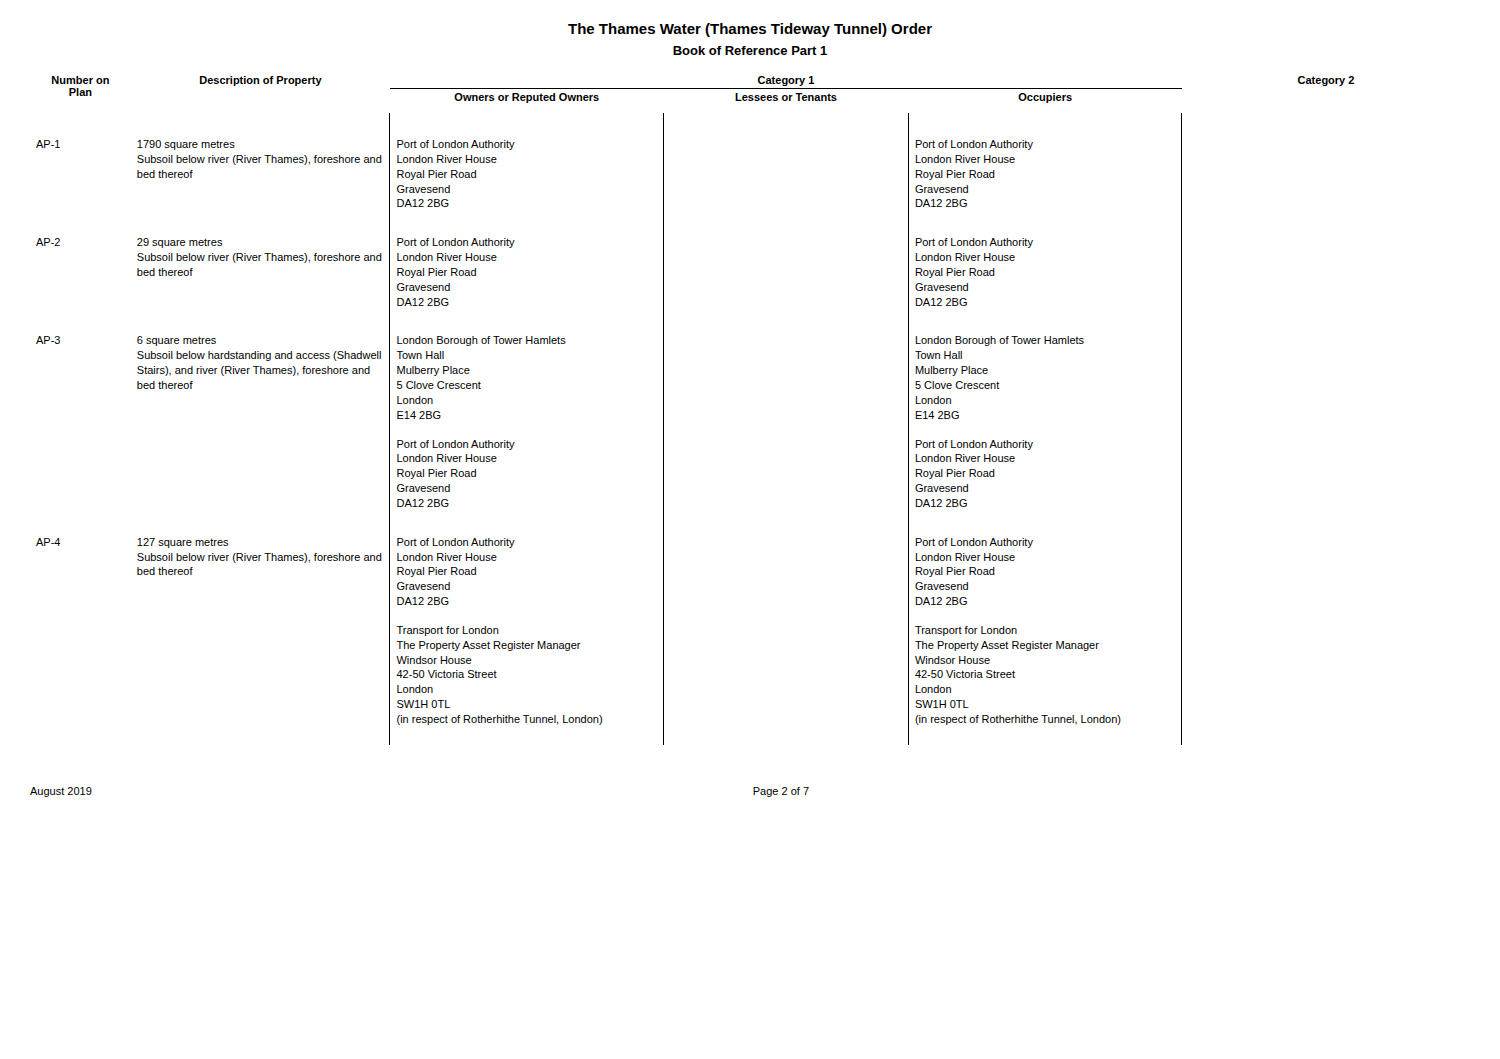The Thames Water (Thames Tideway Tunnel) Order
Book of Reference Part 1
| Number on Plan | Description of Property | Category 1 | Category 2 |
| --- | --- | --- | --- |
| Owners or Reputed Owners | Lessees or Tenants | Occupiers |
| AP-1 | 1790 square metres Subsoil below river (River Thames), foreshore and bed thereof | Port of London Authority London River House Royal Pier Road Gravesend DA12 2BG | | Port of London Authority London River House Royal Pier Road Gravesend DA12 2BG | |
| AP-2 | 29 square metres Subsoil below river (River Thames), foreshore and bed thereof | Port of London Authority London River House Royal Pier Road Gravesend DA12 2BG | | Port of London Authority London River House Royal Pier Road Gravesend DA12 2BG | |
| AP-3 | 6 square metres Subsoil below hardstanding and access (Shadwell Stairs), and river (River Thames), foreshore and bed thereof | London Borough of Tower Hamlets Town Hall Mulberry Place 5 Clove Crescent London E14 2BG Port of London Authority London River House Royal Pier Road Gravesend DA12 2BG | | London Borough of Tower Hamlets Town Hall Mulberry Place 5 Clove Crescent London E14 2BG Port of London Authority London River House Royal Pier Road Gravesend DA12 2BG | |
| AP-4 | 127 square metres Subsoil below river (River Thames), foreshore and bed thereof | Port of London Authority London River House Royal Pier Road Gravesend DA12 2BG Transport for London The Property Asset Register Manager Windsor House 42-50 Victoria Street London SW1H 0TL (in respect of Rotherhithe Tunnel, London) | | Port of London Authority London River House Royal Pier Road Gravesend DA12 2BG Transport for London The Property Asset Register Manager Windsor House 42-50 Victoria Street London SW1H 0TL (in respect of Rotherhithe Tunnel, London) | |
August 2019
Page 2 of 7